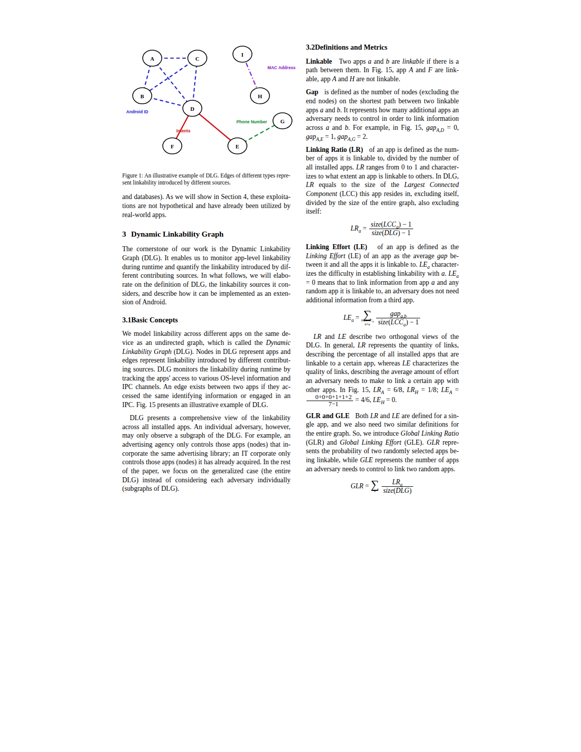A C I B D H G F E MAC Address Android ID Phone Number Intents
Figure 1: An illustrative example of DLG. Edges of different types represent linkability introduced by different sources.
and databases). As we will show in Section 4, these exploitations are not hypothetical and have already been utilized by real-world apps.
3 Dynamic Linkability Graph
The cornerstone of our work is the Dynamic Linkability Graph (DLG). It enables us to monitor app-level linkability during runtime and quantify the linkability introduced by different contributing sources. In what follows, we will elaborate on the definition of DLG, the linkability sources it considers, and describe how it can be implemented as an extension of Android.
3.1 Basic Concepts
We model linkability across different apps on the same device as an undirected graph, which is called the Dynamic Linkability Graph (DLG). Nodes in DLG represent apps and edges represent linkability introduced by different contributing sources. DLG monitors the linkability during runtime by tracking the apps' access to various OS-level information and IPC channels. An edge exists between two apps if they accessed the same identifying information or engaged in an IPC. Fig. 15 presents an illustrative example of DLG.
DLG presents a comprehensive view of the linkability across all installed apps. An individual adversary, however, may only observe a subgraph of the DLG. For example, an advertising agency only controls those apps (nodes) that incorporate the same advertising library; an IT corporate only controls those apps (nodes) it has already acquired. In the rest of the paper, we focus on the generalized case (the entire DLG) instead of considering each adversary individually (subgraphs of DLG).
3.2 Definitions and Metrics
Linkable Two apps a and b are linkable if there is a path between them. In Fig. 15, app A and F are linkable, app A and H are not linkable.
Gap is defined as the number of nodes (excluding the end nodes) on the shortest path between two linkable apps a and b. It represents how many additional apps an adversary needs to control in order to link information across a and b. For example, in Fig. 15, gapA,D = 0, gapA,E = 1, gapA,G = 2.
Linking Ratio (LR) of an app is defined as the number of apps it is linkable to, divided by the number of all installed apps. LR ranges from 0 to 1 and characterizes to what extent an app is linkable to others. In DLG, LR equals to the size of the Largest Connected Component (LCC) this app resides in, excluding itself, divided by the size of the entire graph, also excluding itself:
LRa = size(LCCa) − 1 size(DLG) − 1
Linking Effort (LE) of an app is defined as the Linking Effort (LE) of an app as the average gap between it and all the apps it is linkable to. LEa characterizes the difficulty in establishing linkability with a. LEa = 0 means that to link information from app a and any random app it is linkable to, an adversary does not need additional information from a third app.
LEa = ∑ b∈LCCa
b≠a gapa,b size(LCCa) − 1
LR and LE describe two orthogonal views of the DLG. In general, LR represents the quantity of links, describing the percentage of all installed apps that are linkable to a certain app, whereas LE characterizes the quality of links, describing the average amount of effort an adversary needs to make to link a certain app with other apps. In Fig. 15, LRA = 6/8, LRH = 1/8; LEA = 0+0+0+1+1+27−1 = 4/6, LEH = 0.
GLR and GLE Both LR and LE are defined for a single app, and we also need two similar definitions for the entire graph. So, we introduce Global Linking Ratio (GLR) and Global Linking Effort (GLE). GLR represents the probability of two randomly selected apps being linkable, while GLE represents the number of apps an adversary needs to control to link two random apps.
GLR = ∑ a LRa size(DLG)